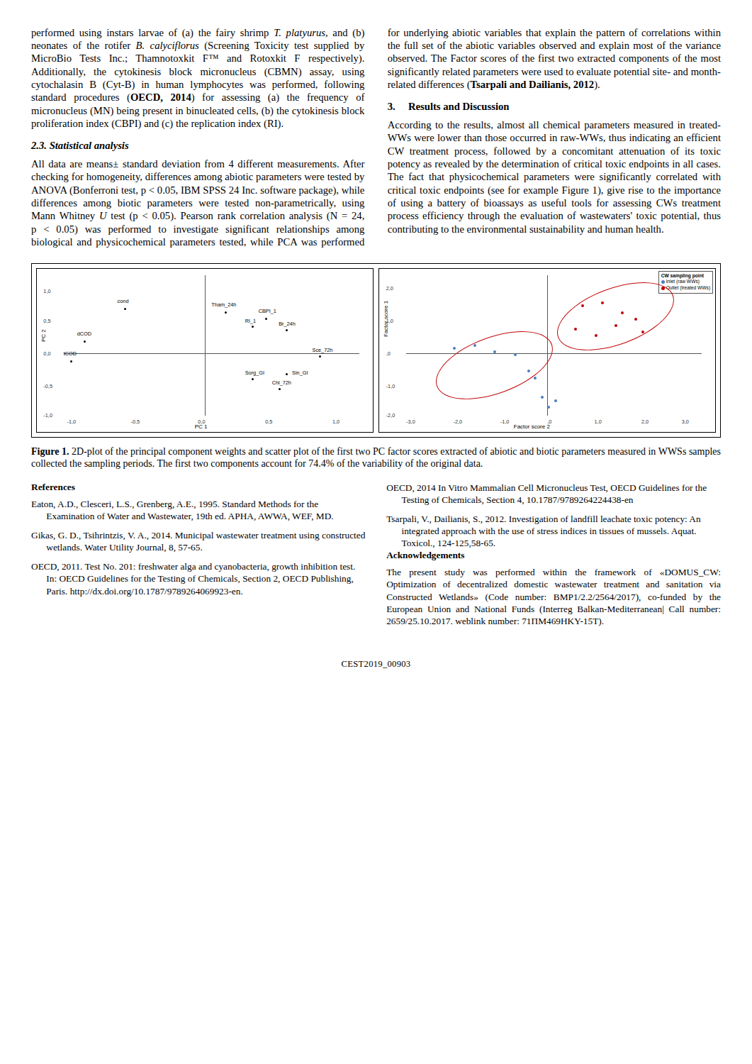performed using instars larvae of (a) the fairy shrimp T. platyurus, and (b) neonates of the rotifer B. calyciflorus (Screening Toxicity test supplied by MicroBio Tests Inc.; Thamnotoxkit F™ and Rotoxkit F respectively). Additionally, the cytokinesis block micronucleus (CBMN) assay, using cytochalasin B (Cyt-B) in human lymphocytes was performed, following standard procedures (OECD, 2014) for assessing (a) the frequency of micronucleus (MN) being present in binucleated cells, (b) the cytokinesis block proliferation index (CBPI) and (c) the replication index (RI).
2.3. Statistical analysis
All data are means± standard deviation from 4 different measurements. After checking for homogeneity, differences among abiotic parameters were tested by ANOVA (Bonferroni test, p < 0.05, IBM SPSS 24 Inc. software package), while differences among biotic parameters were tested non-parametrically, using Mann Whitney U test (p < 0.05). Pearson rank correlation analysis (N = 24, p < 0.05) was performed to investigate significant relationships among biological and physicochemical parameters tested, while PCA was performed for underlying abiotic variables that explain the pattern of correlations within the full set of the abiotic variables observed and explain most of the variance observed. The Factor scores of the first two extracted components of the most significantly related parameters were used to evaluate potential site- and month-related differences (Tsarpali and Dailianis, 2012).
3. Results and Discussion
According to the results, almost all chemical parameters measured in treated-WWs were lower than those occurred in raw-WWs, thus indicating an efficient CW treatment process, followed by a concomitant attenuation of its toxic potency as revealed by the determination of critical toxic endpoints in all cases. The fact that physicochemical parameters were significantly correlated with critical toxic endpoints (see for example Figure 1), give rise to the importance of using a battery of bioassays as useful tools for assessing CWs treatment process efficiency through the evaluation of wastewaters' toxic potential, thus contributing to the environmental sustainability and human health.
1,0
0,5
0,0
-0,5
-1,0
-1,0
-0,5
0,0
0,5
1,0
PC 1
PC 2
cond
dCOD
tCOD
Tham_24h
CBPI_1
RI_1
Br_24h
Sce_72h
Sorg_GI
Sin_GI
Chl_72h
CW sampling point
Inlet (raw WWs)
Outlet (treated WWs)
2,0
1,0
,0
-1,0
-2,0
-3,0
-2,0
-1,0
,0
1,0
2,0
3,0
Factor score 2
Factor score 1
Figure 1. 2D-plot of the principal component weights and scatter plot of the first two PC factor scores extracted of abiotic and biotic parameters measured in WWSs samples collected the sampling periods. The first two components account for 74.4% of the variability of the original data.
References
Eaton, A.D., Clesceri, L.S., Grenberg, A.E., 1995. Standard Methods for the Examination of Water and Wastewater, 19th ed. APHA, AWWA, WEF, MD.
Gikas, G. D., Tsihrintzis, V. A., 2014. Municipal wastewater treatment using constructed wetlands. Water Utility Journal, 8, 57-65.
OECD, 2011. Test No. 201: freshwater alga and cyanobacteria, growth inhibition test. In: OECD Guidelines for the Testing of Chemicals, Section 2, OECD Publishing, Paris. http://dx.doi.org/10.1787/9789264069923-en.
OECD, 2014 In Vitro Mammalian Cell Micronucleus Test, OECD Guidelines for the Testing of Chemicals, Section 4, 10.1787/9789264224438-en
Tsarpali, V., Dailianis, S., 2012. Investigation of landfill leachate toxic potency: An integrated approach with the use of stress indices in tissues of mussels. Aquat. Toxicol., 124-125,58-65.
Acknowledgements
The present study was performed within the framework of «DOMUS_CW: Optimization of decentralized domestic wastewater treatment and sanitation via Constructed Wetlands» (Code number: BMP1/2.2/2564/2017), co-funded by the European Union and National Funds (Interreg Balkan-Mediterranean| Call number: 2659/25.10.2017. weblink number: 71ΠΜ469ΗΚΥ-15Τ).
CEST2019_00903